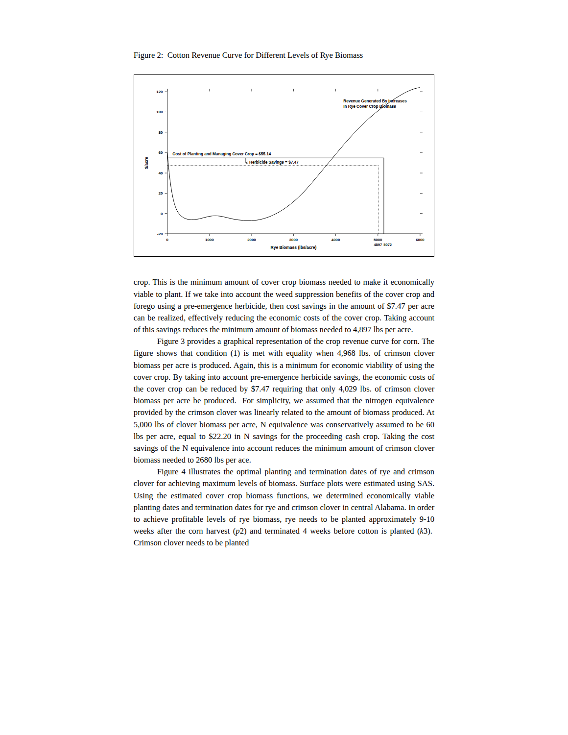Figure 2: Cotton Revenue Curve for Different Levels of Rye Biomass
120 100 80 60 40 20 0 -20 0 1000 2000 3000 4000 5000 6000 Rye Biomass (lbs/acre) $/acre 4897 5072 Cost of Planting and Managing Cover Crop = $55.14 Herbicide Savings = $7.47 Revenue Generated By Increases In Rye Cover Crop Biomass
crop. This is the minimum amount of cover crop biomass needed to make it economically viable to plant. If we take into account the weed suppression benefits of the cover crop and forego using a pre-emergence herbicide, then cost savings in the amount of $7.47 per acre can be realized, effectively reducing the economic costs of the cover crop. Taking account of this savings reduces the minimum amount of biomass needed to 4,897 lbs per acre.
Figure 3 provides a graphical representation of the crop revenue curve for corn. The figure shows that condition (1) is met with equality when 4,968 lbs. of crimson clover biomass per acre is produced. Again, this is a minimum for economic viability of using the cover crop. By taking into account pre-emergence herbicide savings, the economic costs of the cover crop can be reduced by $7.47 requiring that only 4,029 lbs. of crimson clover biomass per acre be produced. For simplicity, we assumed that the nitrogen equivalence provided by the crimson clover was linearly related to the amount of biomass produced. At 5,000 lbs of clover biomass per acre, N equivalence was conservatively assumed to be 60 lbs per acre, equal to $22.20 in N savings for the proceeding cash crop. Taking the cost savings of the N equivalence into account reduces the minimum amount of crimson clover biomass needed to 2680 lbs per ace.
Figure 4 illustrates the optimal planting and termination dates of rye and crimson clover for achieving maximum levels of biomass. Surface plots were estimated using SAS. Using the estimated cover crop biomass functions, we determined economically viable planting dates and termination dates for rye and crimson clover in central Alabama. In order to achieve profitable levels of rye biomass, rye needs to be planted approximately 9-10 weeks after the corn harvest (p2) and terminated 4 weeks before cotton is planted (k3). Crimson clover needs to be planted